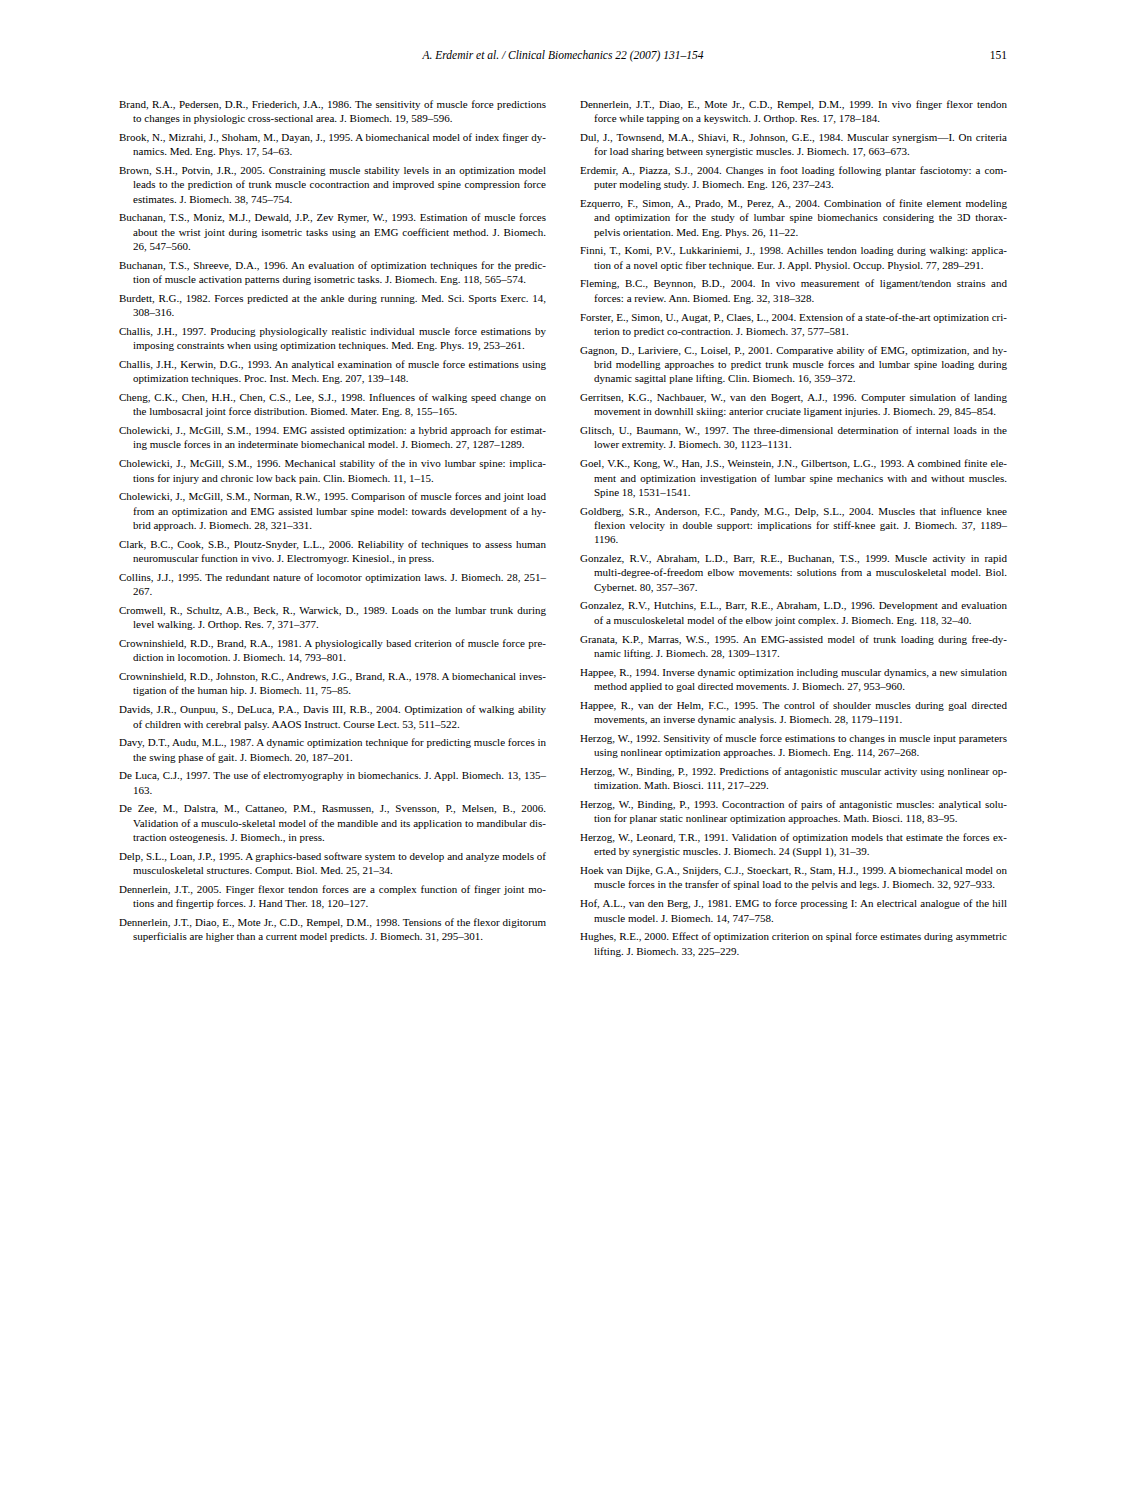A. Erdemir et al. / Clinical Biomechanics 22 (2007) 131–154
151
Brand, R.A., Pedersen, D.R., Friederich, J.A., 1986. The sensitivity of muscle force predictions to changes in physiologic cross-sectional area. J. Biomech. 19, 589–596.
Brook, N., Mizrahi, J., Shoham, M., Dayan, J., 1995. A biomechanical model of index finger dynamics. Med. Eng. Phys. 17, 54–63.
Brown, S.H., Potvin, J.R., 2005. Constraining muscle stability levels in an optimization model leads to the prediction of trunk muscle cocontraction and improved spine compression force estimates. J. Biomech. 38, 745–754.
Buchanan, T.S., Moniz, M.J., Dewald, J.P., Zev Rymer, W., 1993. Estimation of muscle forces about the wrist joint during isometric tasks using an EMG coefficient method. J. Biomech. 26, 547–560.
Buchanan, T.S., Shreeve, D.A., 1996. An evaluation of optimization techniques for the prediction of muscle activation patterns during isometric tasks. J. Biomech. Eng. 118, 565–574.
Burdett, R.G., 1982. Forces predicted at the ankle during running. Med. Sci. Sports Exerc. 14, 308–316.
Challis, J.H., 1997. Producing physiologically realistic individual muscle force estimations by imposing constraints when using optimization techniques. Med. Eng. Phys. 19, 253–261.
Challis, J.H., Kerwin, D.G., 1993. An analytical examination of muscle force estimations using optimization techniques. Proc. Inst. Mech. Eng. 207, 139–148.
Cheng, C.K., Chen, H.H., Chen, C.S., Lee, S.J., 1998. Influences of walking speed change on the lumbosacral joint force distribution. Biomed. Mater. Eng. 8, 155–165.
Cholewicki, J., McGill, S.M., 1994. EMG assisted optimization: a hybrid approach for estimating muscle forces in an indeterminate biomechanical model. J. Biomech. 27, 1287–1289.
Cholewicki, J., McGill, S.M., 1996. Mechanical stability of the in vivo lumbar spine: implications for injury and chronic low back pain. Clin. Biomech. 11, 1–15.
Cholewicki, J., McGill, S.M., Norman, R.W., 1995. Comparison of muscle forces and joint load from an optimization and EMG assisted lumbar spine model: towards development of a hybrid approach. J. Biomech. 28, 321–331.
Clark, B.C., Cook, S.B., Ploutz-Snyder, L.L., 2006. Reliability of techniques to assess human neuromuscular function in vivo. J. Electromyogr. Kinesiol., in press.
Collins, J.J., 1995. The redundant nature of locomotor optimization laws. J. Biomech. 28, 251–267.
Cromwell, R., Schultz, A.B., Beck, R., Warwick, D., 1989. Loads on the lumbar trunk during level walking. J. Orthop. Res. 7, 371–377.
Crowninshield, R.D., Brand, R.A., 1981. A physiologically based criterion of muscle force prediction in locomotion. J. Biomech. 14, 793–801.
Crowninshield, R.D., Johnston, R.C., Andrews, J.G., Brand, R.A., 1978. A biomechanical investigation of the human hip. J. Biomech. 11, 75–85.
Davids, J.R., Ounpuu, S., DeLuca, P.A., Davis III, R.B., 2004. Optimization of walking ability of children with cerebral palsy. AAOS Instruct. Course Lect. 53, 511–522.
Davy, D.T., Audu, M.L., 1987. A dynamic optimization technique for predicting muscle forces in the swing phase of gait. J. Biomech. 20, 187–201.
De Luca, C.J., 1997. The use of electromyography in biomechanics. J. Appl. Biomech. 13, 135–163.
De Zee, M., Dalstra, M., Cattaneo, P.M., Rasmussen, J., Svensson, P., Melsen, B., 2006. Validation of a musculo-skeletal model of the mandible and its application to mandibular distraction osteogenesis. J. Biomech., in press.
Delp, S.L., Loan, J.P., 1995. A graphics-based software system to develop and analyze models of musculoskeletal structures. Comput. Biol. Med. 25, 21–34.
Dennerlein, J.T., 2005. Finger flexor tendon forces are a complex function of finger joint motions and fingertip forces. J. Hand Ther. 18, 120–127.
Dennerlein, J.T., Diao, E., Mote Jr., C.D., Rempel, D.M., 1998. Tensions of the flexor digitorum superficialis are higher than a current model predicts. J. Biomech. 31, 295–301.
Dennerlein, J.T., Diao, E., Mote Jr., C.D., Rempel, D.M., 1999. In vivo finger flexor tendon force while tapping on a keyswitch. J. Orthop. Res. 17, 178–184.
Dul, J., Townsend, M.A., Shiavi, R., Johnson, G.E., 1984. Muscular synergism—I. On criteria for load sharing between synergistic muscles. J. Biomech. 17, 663–673.
Erdemir, A., Piazza, S.J., 2004. Changes in foot loading following plantar fasciotomy: a computer modeling study. J. Biomech. Eng. 126, 237–243.
Ezquerro, F., Simon, A., Prado, M., Perez, A., 2004. Combination of finite element modeling and optimization for the study of lumbar spine biomechanics considering the 3D thorax-pelvis orientation. Med. Eng. Phys. 26, 11–22.
Finni, T., Komi, P.V., Lukkariniemi, J., 1998. Achilles tendon loading during walking: application of a novel optic fiber technique. Eur. J. Appl. Physiol. Occup. Physiol. 77, 289–291.
Fleming, B.C., Beynnon, B.D., 2004. In vivo measurement of ligament/tendon strains and forces: a review. Ann. Biomed. Eng. 32, 318–328.
Forster, E., Simon, U., Augat, P., Claes, L., 2004. Extension of a state-of-the-art optimization criterion to predict co-contraction. J. Biomech. 37, 577–581.
Gagnon, D., Lariviere, C., Loisel, P., 2001. Comparative ability of EMG, optimization, and hybrid modelling approaches to predict trunk muscle forces and lumbar spine loading during dynamic sagittal plane lifting. Clin. Biomech. 16, 359–372.
Gerritsen, K.G., Nachbauer, W., van den Bogert, A.J., 1996. Computer simulation of landing movement in downhill skiing: anterior cruciate ligament injuries. J. Biomech. 29, 845–854.
Glitsch, U., Baumann, W., 1997. The three-dimensional determination of internal loads in the lower extremity. J. Biomech. 30, 1123–1131.
Goel, V.K., Kong, W., Han, J.S., Weinstein, J.N., Gilbertson, L.G., 1993. A combined finite element and optimization investigation of lumbar spine mechanics with and without muscles. Spine 18, 1531–1541.
Goldberg, S.R., Anderson, F.C., Pandy, M.G., Delp, S.L., 2004. Muscles that influence knee flexion velocity in double support: implications for stiff-knee gait. J. Biomech. 37, 1189–1196.
Gonzalez, R.V., Abraham, L.D., Barr, R.E., Buchanan, T.S., 1999. Muscle activity in rapid multi-degree-of-freedom elbow movements: solutions from a musculoskeletal model. Biol. Cybernet. 80, 357–367.
Gonzalez, R.V., Hutchins, E.L., Barr, R.E., Abraham, L.D., 1996. Development and evaluation of a musculoskeletal model of the elbow joint complex. J. Biomech. Eng. 118, 32–40.
Granata, K.P., Marras, W.S., 1995. An EMG-assisted model of trunk loading during free-dynamic lifting. J. Biomech. 28, 1309–1317.
Happee, R., 1994. Inverse dynamic optimization including muscular dynamics, a new simulation method applied to goal directed movements. J. Biomech. 27, 953–960.
Happee, R., van der Helm, F.C., 1995. The control of shoulder muscles during goal directed movements, an inverse dynamic analysis. J. Biomech. 28, 1179–1191.
Herzog, W., 1992. Sensitivity of muscle force estimations to changes in muscle input parameters using nonlinear optimization approaches. J. Biomech. Eng. 114, 267–268.
Herzog, W., Binding, P., 1992. Predictions of antagonistic muscular activity using nonlinear optimization. Math. Biosci. 111, 217–229.
Herzog, W., Binding, P., 1993. Cocontraction of pairs of antagonistic muscles: analytical solution for planar static nonlinear optimization approaches. Math. Biosci. 118, 83–95.
Herzog, W., Leonard, T.R., 1991. Validation of optimization models that estimate the forces exerted by synergistic muscles. J. Biomech. 24 (Suppl 1), 31–39.
Hoek van Dijke, G.A., Snijders, C.J., Stoeckart, R., Stam, H.J., 1999. A biomechanical model on muscle forces in the transfer of spinal load to the pelvis and legs. J. Biomech. 32, 927–933.
Hof, A.L., van den Berg, J., 1981. EMG to force processing I: An electrical analogue of the hill muscle model. J. Biomech. 14, 747–758.
Hughes, R.E., 2000. Effect of optimization criterion on spinal force estimates during asymmetric lifting. J. Biomech. 33, 225–229.